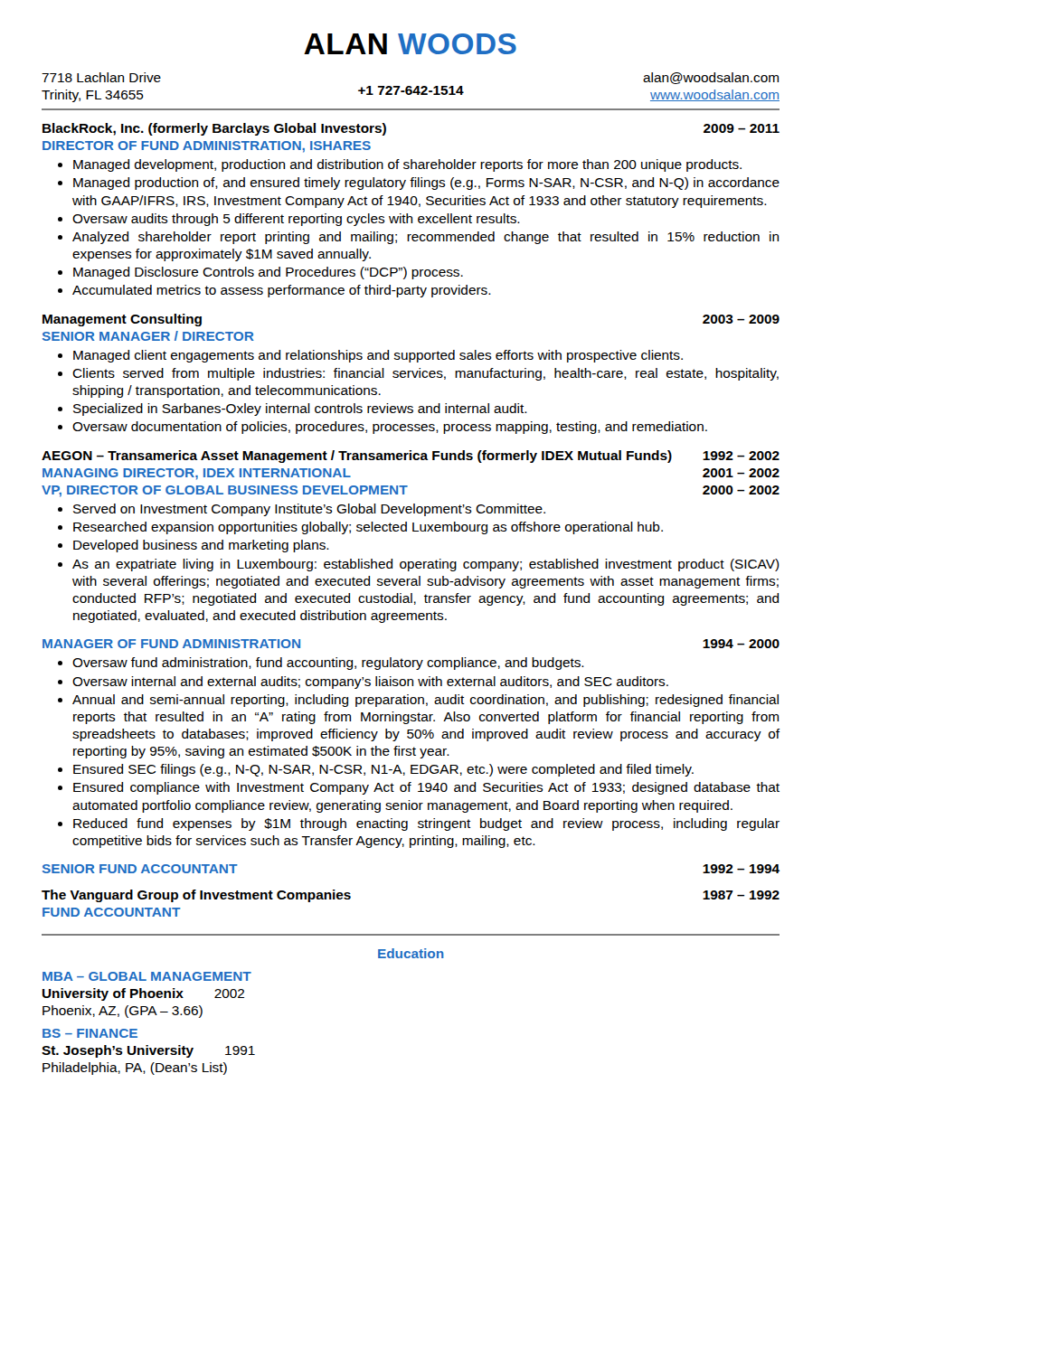ALAN WOODS
| 7718 Lachlan Drive Trinity, FL 34655 | +1 727-642-1514 | alan@woodsalan.com www.woodsalan.com |
| BlackRock, Inc. (formerly Barclays Global Investors) | 2009 – 2011 |
Director of Fund Administration, iShares
Managed development, production and distribution of shareholder reports for more than 200 unique products.
Managed production of, and ensured timely regulatory filings (e.g., Forms N-SAR, N-CSR, and N-Q) in accordance with GAAP/IFRS, IRS, Investment Company Act of 1940, Securities Act of 1933 and other statutory requirements.
Oversaw audits through 5 different reporting cycles with excellent results.
Analyzed shareholder report printing and mailing; recommended change that resulted in 15% reduction in expenses for approximately $1M saved annually.
Managed Disclosure Controls and Procedures (“DCP”) process.
Accumulated metrics to assess performance of third-party providers.
| Management Consulting | 2003 – 2009 |
Senior Manager / Director
Managed client engagements and relationships and supported sales efforts with prospective clients.
Clients served from multiple industries: financial services, manufacturing, health-care, real estate, hospitality, shipping / transportation, and telecommunications.
Specialized in Sarbanes-Oxley internal controls reviews and internal audit.
Oversaw documentation of policies, procedures, processes, process mapping, testing, and remediation.
| AEGON – Transamerica Asset Management / Transamerica Funds (formerly IDEX Mutual Funds) | 1992 – 2002 |
| Managing Director, IDEX International | 2001 – 2002 |
| VP, Director of Global Business Development | 2000 – 2002 |
Served on Investment Company Institute’s Global Development’s Committee.
Researched expansion opportunities globally; selected Luxembourg as offshore operational hub.
Developed business and marketing plans.
As an expatriate living in Luxembourg: established operating company; established investment product (SICAV) with several offerings; negotiated and executed several sub-advisory agreements with asset management firms; conducted RFP’s; negotiated and executed custodial, transfer agency, and fund accounting agreements; and negotiated, evaluated, and executed distribution agreements.
| Manager of Fund Administration | 1994 – 2000 |
Oversaw fund administration, fund accounting, regulatory compliance, and budgets.
Oversaw internal and external audits; company’s liaison with external auditors, and SEC auditors.
Annual and semi-annual reporting, including preparation, audit coordination, and publishing; redesigned financial reports that resulted in an “A” rating from Morningstar. Also converted platform for financial reporting from spreadsheets to databases; improved efficiency by 50% and improved audit review process and accuracy of reporting by 95%, saving an estimated $500K in the first year.
Ensured SEC filings (e.g., N-Q, N-SAR, N-CSR, N1-A, EDGAR, etc.) were completed and filed timely.
Ensured compliance with Investment Company Act of 1940 and Securities Act of 1933; designed database that automated portfolio compliance review, generating senior management, and Board reporting when required.
Reduced fund expenses by $1M through enacting stringent budget and review process, including regular competitive bids for services such as Transfer Agency, printing, mailing, etc.
| Senior Fund Accountant | 1992 – 1994 |
| The Vanguard Group of Investment Companies | 1987 – 1992 |
Fund Accountant
Education
MBA – Global Management
University of Phoenix 2002
Phoenix, AZ, (GPA – 3.66)
BS – Finance
St. Joseph’s University 1991
Philadelphia, PA, (Dean’s List)